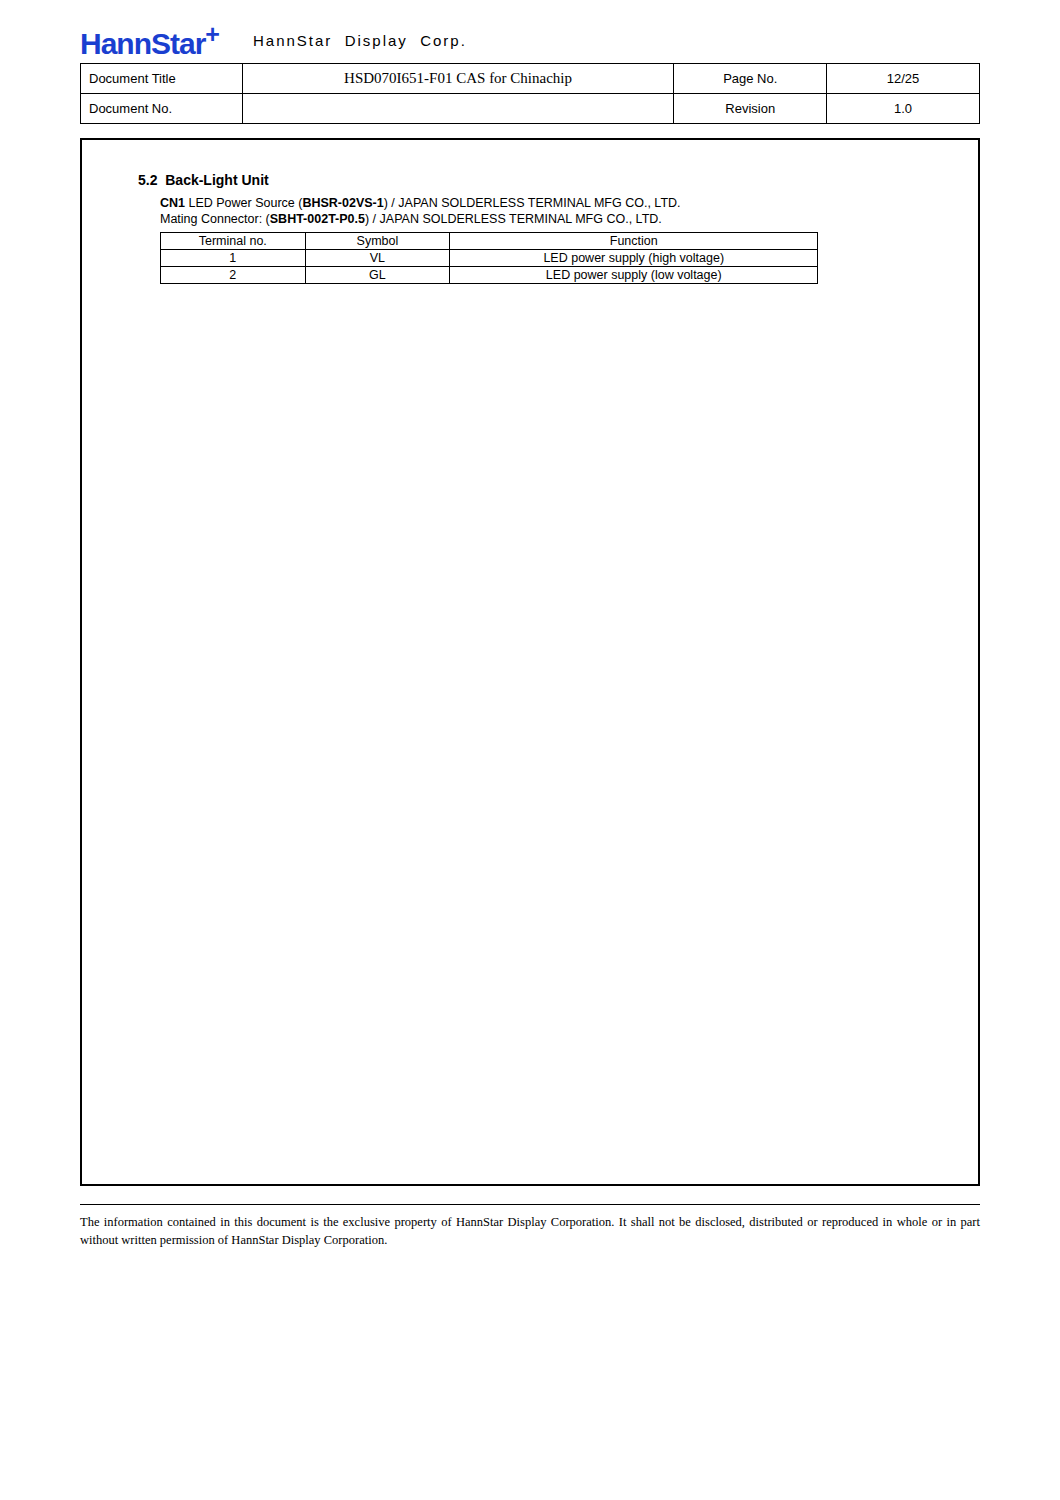HannStar+ HannStar Display Corp.
| Document Title | HSD070I651-F01 CAS for Chinachip | Page No. | 12/25 |
| Document No. | | Revision | 1.0 |
5.2 Back-Light Unit
CN1 LED Power Source (BHSR-02VS-1) / JAPAN SOLDERLESS TERMINAL MFG CO., LTD.
Mating Connector: (SBHT-002T-P0.5) / JAPAN SOLDERLESS TERMINAL MFG CO., LTD.
| Terminal no. | Symbol | Function |
| --- | --- | --- |
| 1 | VL | LED power supply (high voltage) |
| 2 | GL | LED power supply (low voltage) |
The information contained in this document is the exclusive property of HannStar Display Corporation. It shall not be disclosed, distributed or reproduced in whole or in part without written permission of HannStar Display Corporation.